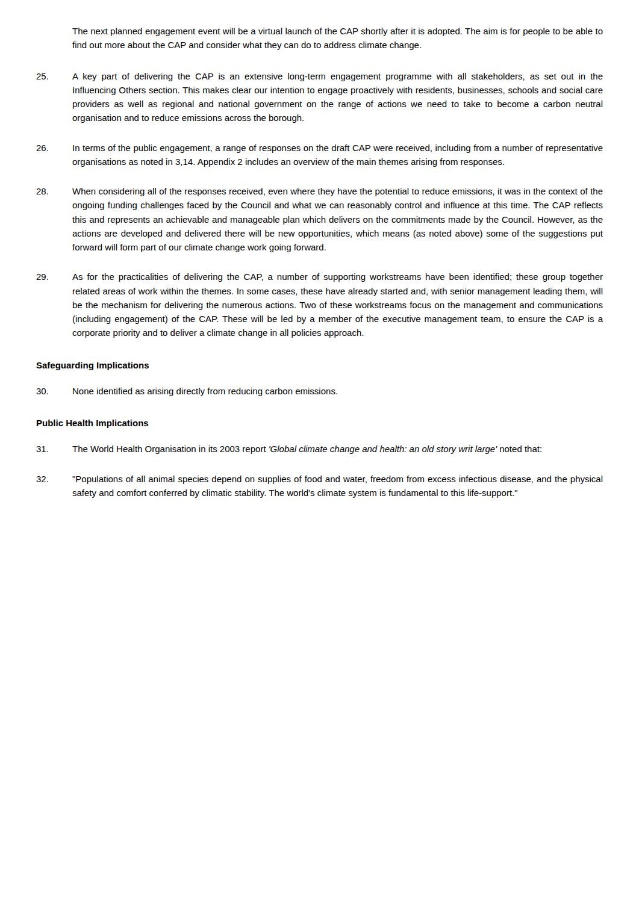The next planned engagement event will be a virtual launch of the CAP shortly after it is adopted. The aim is for people to be able to find out more about the CAP and consider what they can do to address climate change.
25. A key part of delivering the CAP is an extensive long-term engagement programme with all stakeholders, as set out in the Influencing Others section. This makes clear our intention to engage proactively with residents, businesses, schools and social care providers as well as regional and national government on the range of actions we need to take to become a carbon neutral organisation and to reduce emissions across the borough.
26. In terms of the public engagement, a range of responses on the draft CAP were received, including from a number of representative organisations as noted in 3,14. Appendix 2 includes an overview of the main themes arising from responses.
28. When considering all of the responses received, even where they have the potential to reduce emissions, it was in the context of the ongoing funding challenges faced by the Council and what we can reasonably control and influence at this time. The CAP reflects this and represents an achievable and manageable plan which delivers on the commitments made by the Council. However, as the actions are developed and delivered there will be new opportunities, which means (as noted above) some of the suggestions put forward will form part of our climate change work going forward.
29. As for the practicalities of delivering the CAP, a number of supporting workstreams have been identified; these group together related areas of work within the themes. In some cases, these have already started and, with senior management leading them, will be the mechanism for delivering the numerous actions. Two of these workstreams focus on the management and communications (including engagement) of the CAP. These will be led by a member of the executive management team, to ensure the CAP is a corporate priority and to deliver a climate change in all policies approach.
Safeguarding Implications
30. None identified as arising directly from reducing carbon emissions.
Public Health Implications
31. The World Health Organisation in its 2003 report 'Global climate change and health: an old story writ large' noted that:
32."Populations of all animal species depend on supplies of food and water, freedom from excess infectious disease, and the physical safety and comfort conferred by climatic stability. The world's climate system is fundamental to this life-support."